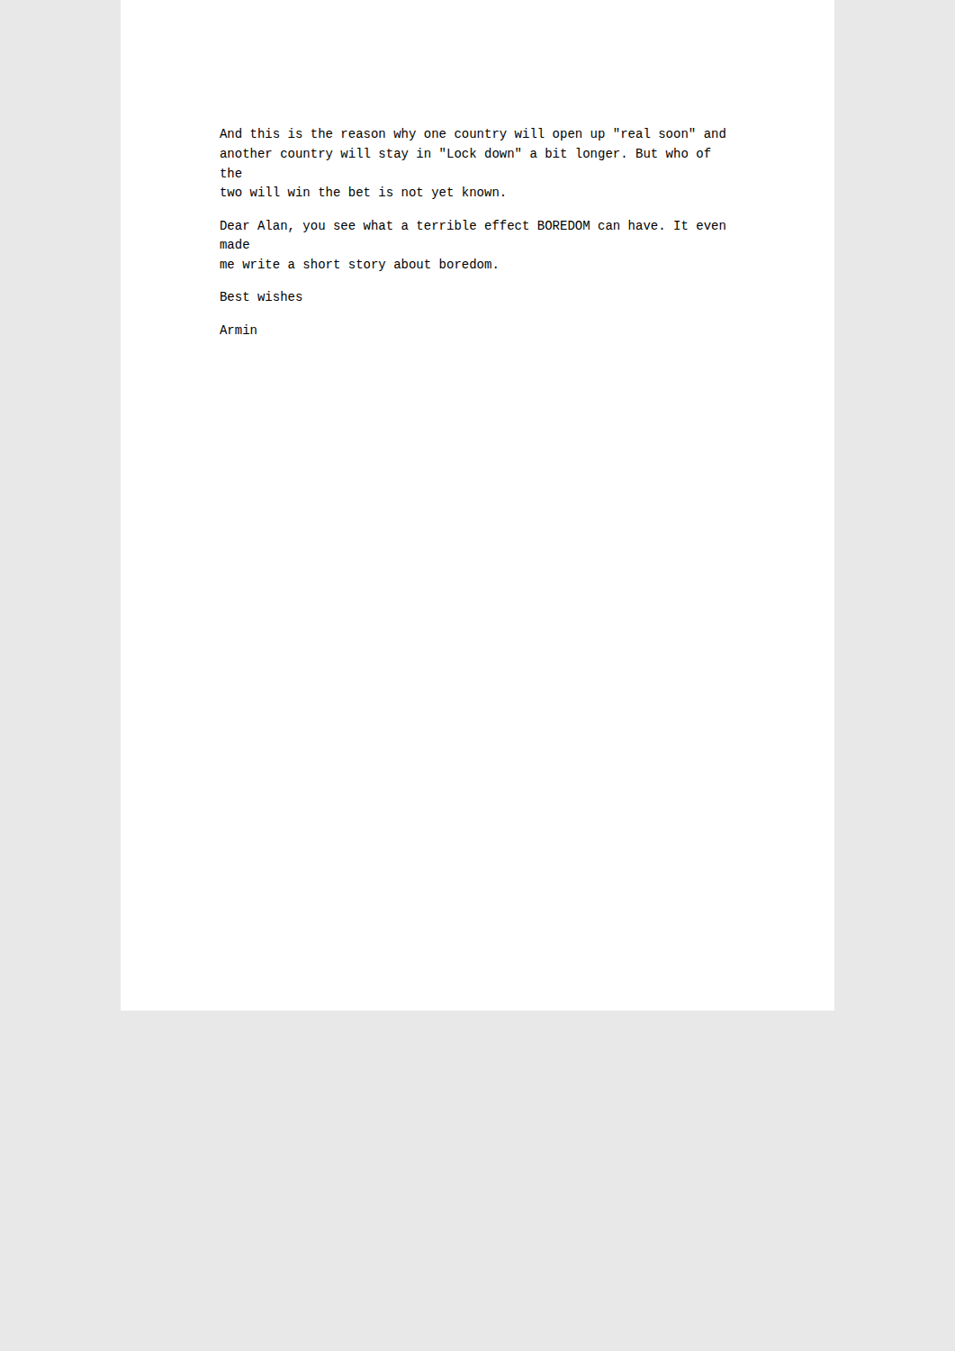And this is the reason why one country will open up "real soon" and another country will stay in "Lock down" a bit longer. But who of the two will win the bet is not yet known.
Dear Alan, you see what a terrible effect BOREDOM can have. It even made me write a short story about boredom.
Best wishes
Armin